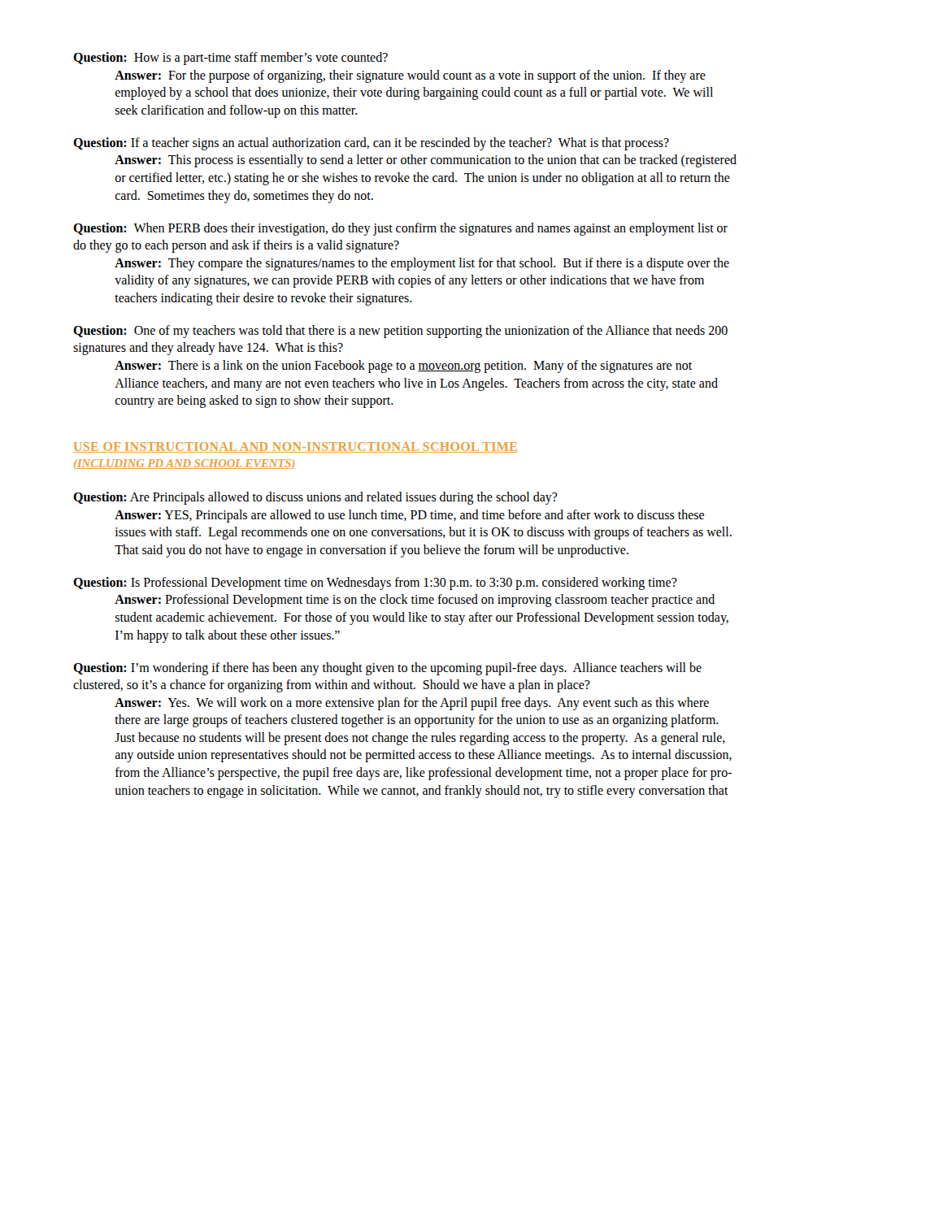Question: How is a part-time staff member’s vote counted?
Answer: For the purpose of organizing, their signature would count as a vote in support of the union. If they are employed by a school that does unionize, their vote during bargaining could count as a full or partial vote. We will seek clarification and follow-up on this matter.
Question: If a teacher signs an actual authorization card, can it be rescinded by the teacher? What is that process?
Answer: This process is essentially to send a letter or other communication to the union that can be tracked (registered or certified letter, etc.) stating he or she wishes to revoke the card. The union is under no obligation at all to return the card. Sometimes they do, sometimes they do not.
Question: When PERB does their investigation, do they just confirm the signatures and names against an employment list or do they go to each person and ask if theirs is a valid signature?
Answer: They compare the signatures/names to the employment list for that school. But if there is a dispute over the validity of any signatures, we can provide PERB with copies of any letters or other indications that we have from teachers indicating their desire to revoke their signatures.
Question: One of my teachers was told that there is a new petition supporting the unionization of the Alliance that needs 200 signatures and they already have 124. What is this?
Answer: There is a link on the union Facebook page to a moveon.org petition. Many of the signatures are not Alliance teachers, and many are not even teachers who live in Los Angeles. Teachers from across the city, state and country are being asked to sign to show their support.
USE OF INSTRUCTIONAL AND NON-INSTRUCTIONAL SCHOOL TIME
(INCLUDING PD AND SCHOOL EVENTS)
Question: Are Principals allowed to discuss unions and related issues during the school day?
Answer: YES, Principals are allowed to use lunch time, PD time, and time before and after work to discuss these issues with staff. Legal recommends one on one conversations, but it is OK to discuss with groups of teachers as well. That said you do not have to engage in conversation if you believe the forum will be unproductive.
Question: Is Professional Development time on Wednesdays from 1:30 p.m. to 3:30 p.m. considered working time?
Answer: Professional Development time is on the clock time focused on improving classroom teacher practice and student academic achievement. For those of you would like to stay after our Professional Development session today, I’m happy to talk about these other issues.”
Question: I’m wondering if there has been any thought given to the upcoming pupil-free days. Alliance teachers will be clustered, so it’s a chance for organizing from within and without. Should we have a plan in place?
Answer: Yes. We will work on a more extensive plan for the April pupil free days. Any event such as this where there are large groups of teachers clustered together is an opportunity for the union to use as an organizing platform. Just because no students will be present does not change the rules regarding access to the property. As a general rule, any outside union representatives should not be permitted access to these Alliance meetings. As to internal discussion, from the Alliance’s perspective, the pupil free days are, like professional development time, not a proper place for pro-union teachers to engage in solicitation. While we cannot, and frankly should not, try to stifle every conversation that